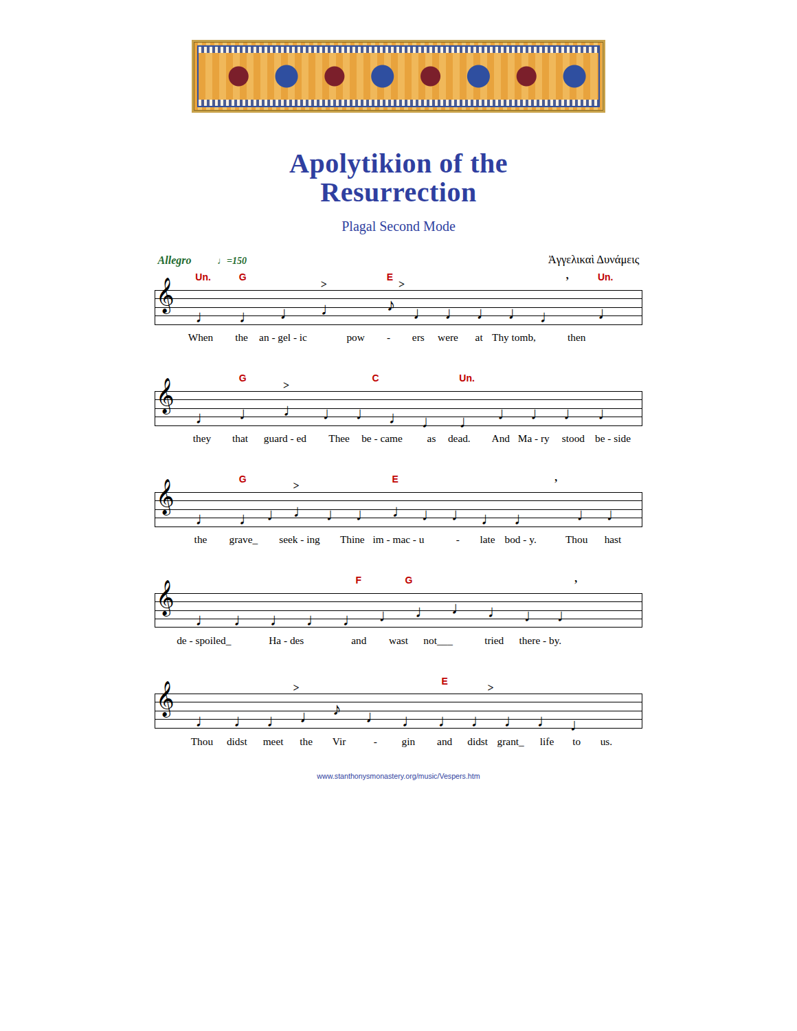Apolytikion of theResurrection
Plagal Second Mode
Allegro ♩=150
Ἀγγελικαὶ Δυνάμεις
Un.
G
>
E
>
’
Un.
𝄞
♩ ♩ ♩ ♩ ♪ ♩ ♩ ♩ ♩ ♩ ♩
When the an - gel - ic pow - ers were at Thy tomb, then
G
>
C
Un.
𝄞
♩ ♩ ♩ ♩ ♩ ♩ ♩ ♩ ♩ ♩ ♩ ♩
they that guard - ed Thee be - came as dead. And Ma - ry stood be - side
G
>
E
’
𝄞
♩ ♩ ♩ ♩ ♩ ♩ ♩ ♩ ♩ ♩ ♩ ♩ ♩
the grave_ seek - ing Thine im - mac - u - late bod - y. Thou hast
F
G
’
𝄞
♩ ♩ ♩ ♩ ♩ ♩ ♩ ♩ ♩ ♩ ♩
de - spoiled_ Ha - des and wast not___ tried there - by.
>
E
>
𝄞
♩ ♩ ♩ ♩ ♪ ♩ ♩ ♩ ♩ ♩ ♩ ♩
Thou didst meet the Vir - gin and didst grant_ life to us.
www.stanthonysmonastery.org/music/Vespers.htm